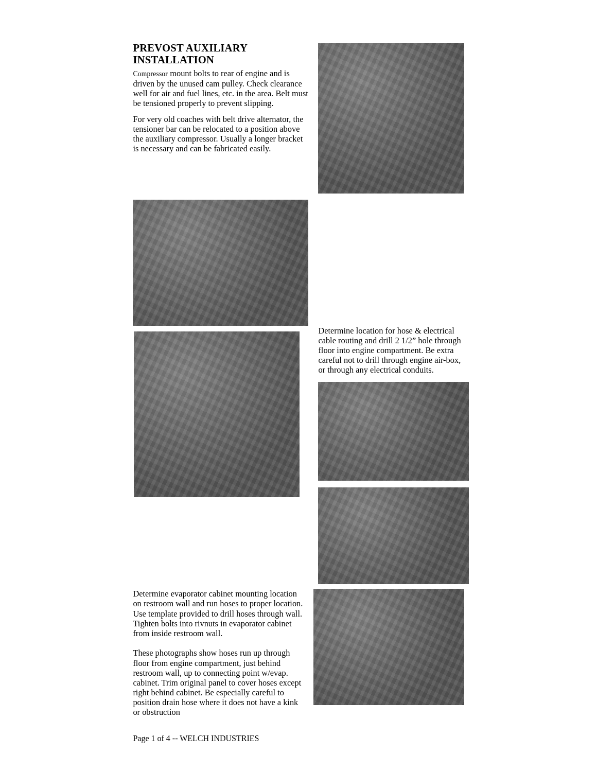PREVOST AUXILIARY INSTALLATION
Compressor mount bolts to rear of engine and is driven by the unused cam pulley. Check clearance well for air and fuel lines, etc. in the area. Belt must be tensioned properly to prevent slipping.
For very old coaches with belt drive alternator, the tensioner bar can be relocated to a position above the auxiliary compressor. Usually a longer bracket is necessary and can be fabricated easily.
Determine location for hose & electrical cable routing and drill 2 1/2” hole through floor into engine compartment. Be extra careful not to drill through engine air-box, or through any electrical conduits.
Determine evaporator cabinet mounting location on restroom wall and run hoses to proper location. Use template provided to drill hoses through wall. Tighten bolts into rivnuts in evaporator cabinet from inside restroom wall.
These photographs show hoses run up through floor from engine compartment, just behind restroom wall, up to connecting point w/evap. cabinet. Trim original panel to cover hoses except right behind cabinet. Be especially careful to position drain hose where it does not have a kink or obstruction
Page 1 of 4 -- WELCH INDUSTRIES